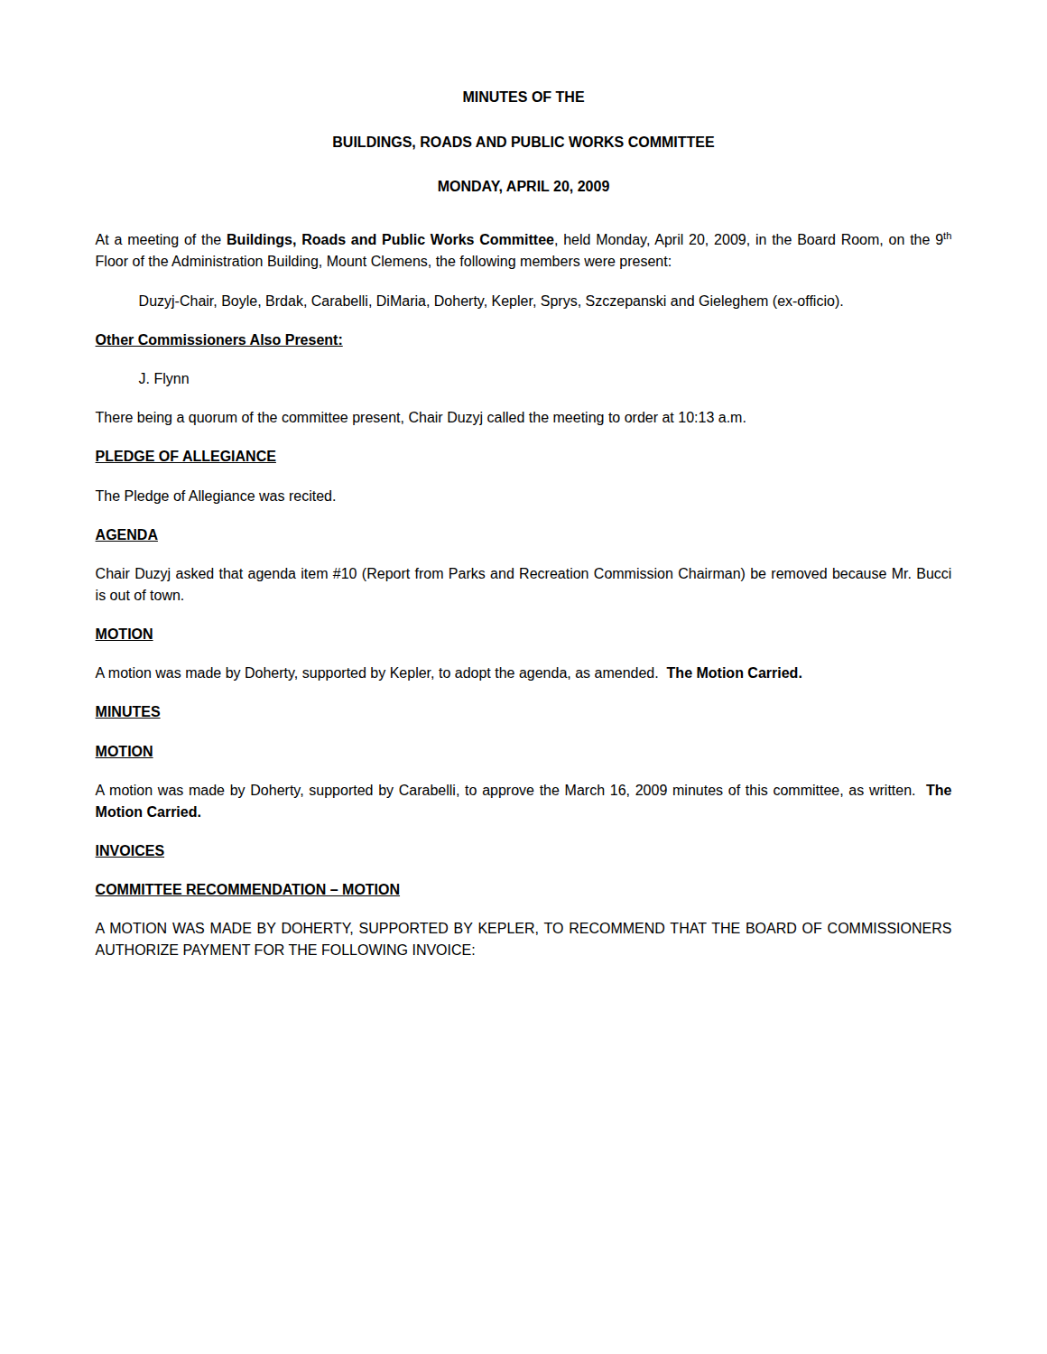MINUTES OF THE
BUILDINGS, ROADS AND PUBLIC WORKS COMMITTEE
MONDAY, APRIL 20, 2009
At a meeting of the Buildings, Roads and Public Works Committee, held Monday, April 20, 2009, in the Board Room, on the 9th Floor of the Administration Building, Mount Clemens, the following members were present:
Duzyj-Chair, Boyle, Brdak, Carabelli, DiMaria, Doherty, Kepler, Sprys, Szczepanski and Gieleghem (ex-officio).
Other Commissioners Also Present:
J. Flynn
There being a quorum of the committee present, Chair Duzyj called the meeting to order at 10:13 a.m.
PLEDGE OF ALLEGIANCE
The Pledge of Allegiance was recited.
AGENDA
Chair Duzyj asked that agenda item #10 (Report from Parks and Recreation Commission Chairman) be removed because Mr. Bucci is out of town.
MOTION
A motion was made by Doherty, supported by Kepler, to adopt the agenda, as amended. The Motion Carried.
MINUTES
MOTION
A motion was made by Doherty, supported by Carabelli, to approve the March 16, 2009 minutes of this committee, as written. The Motion Carried.
INVOICES
COMMITTEE RECOMMENDATION – MOTION
A motion was made by Doherty, supported by Kepler, to recommend that the Board of Commissioners authorize payment for the following invoice: